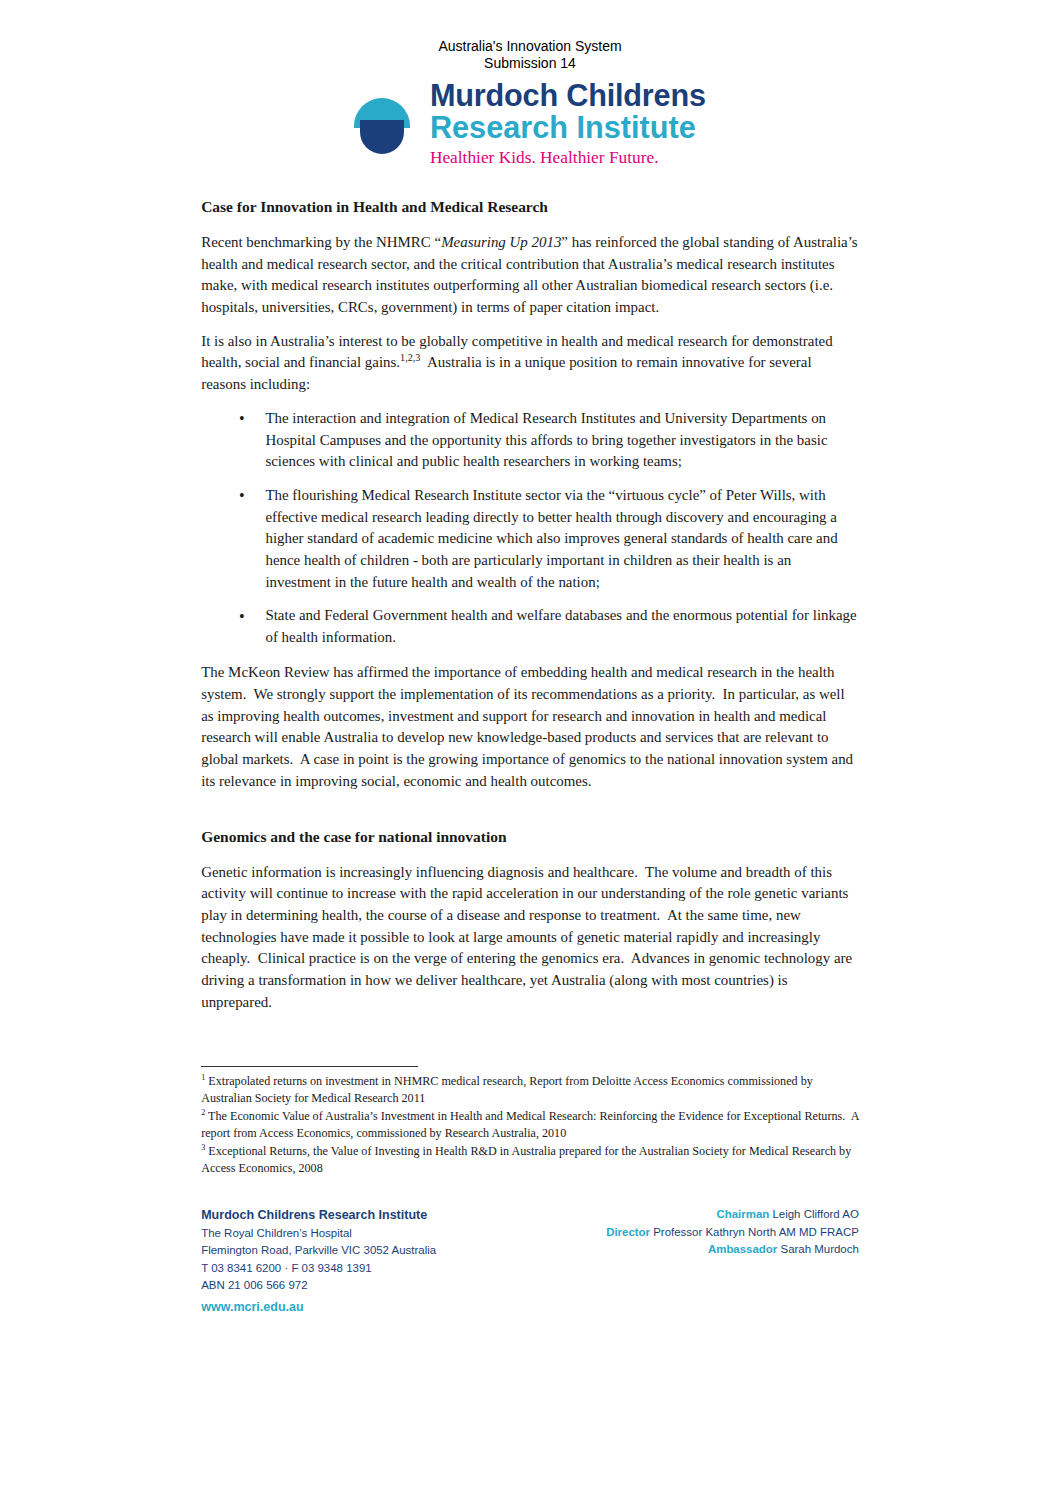Australia's Innovation System
Submission 14
Murdoch Childrens
Research Institute
Healthier Kids. Healthier Future.
Case for Innovation in Health and Medical Research
Recent benchmarking by the NHMRC “Measuring Up 2013” has reinforced the global standing of Australia’s health and medical research sector, and the critical contribution that Australia’s medical research institutes make, with medical research institutes outperforming all other Australian biomedical research sectors (i.e. hospitals, universities, CRCs, government) in terms of paper citation impact.
It is also in Australia’s interest to be globally competitive in health and medical research for demonstrated health, social and financial gains.1,2,3 Australia is in a unique position to remain innovative for several reasons including:
The interaction and integration of Medical Research Institutes and University Departments on Hospital Campuses and the opportunity this affords to bring together investigators in the basic sciences with clinical and public health researchers in working teams;
The flourishing Medical Research Institute sector via the “virtuous cycle” of Peter Wills, with effective medical research leading directly to better health through discovery and encouraging a higher standard of academic medicine which also improves general standards of health care and hence health of children - both are particularly important in children as their health is an investment in the future health and wealth of the nation;
State and Federal Government health and welfare databases and the enormous potential for linkage of health information.
The McKeon Review has affirmed the importance of embedding health and medical research in the health system. We strongly support the implementation of its recommendations as a priority. In particular, as well as improving health outcomes, investment and support for research and innovation in health and medical research will enable Australia to develop new knowledge-based products and services that are relevant to global markets. A case in point is the growing importance of genomics to the national innovation system and its relevance in improving social, economic and health outcomes.
Genomics and the case for national innovation
Genetic information is increasingly influencing diagnosis and healthcare. The volume and breadth of this activity will continue to increase with the rapid acceleration in our understanding of the role genetic variants play in determining health, the course of a disease and response to treatment. At the same time, new technologies have made it possible to look at large amounts of genetic material rapidly and increasingly cheaply. Clinical practice is on the verge of entering the genomics era. Advances in genomic technology are driving a transformation in how we deliver healthcare, yet Australia (along with most countries) is unprepared.
1 Extrapolated returns on investment in NHMRC medical research, Report from Deloitte Access Economics commissioned by Australian Society for Medical Research 2011
2 The Economic Value of Australia’s Investment in Health and Medical Research: Reinforcing the Evidence for Exceptional Returns. A report from Access Economics, commissioned by Research Australia, 2010
3 Exceptional Returns, the Value of Investing in Health R&D in Australia prepared for the Australian Society for Medical Research by Access Economics, 2008
Murdoch Childrens Research Institute
The Royal Children’s Hospital
Flemington Road, Parkville VIC 3052 Australia
T 03 8341 6200 · F 03 9348 1391
ABN 21 006 566 972
www.mcri.edu.au
Chairman Leigh Clifford AO
Director Professor Kathryn North AM MD FRACP
Ambassador Sarah Murdoch